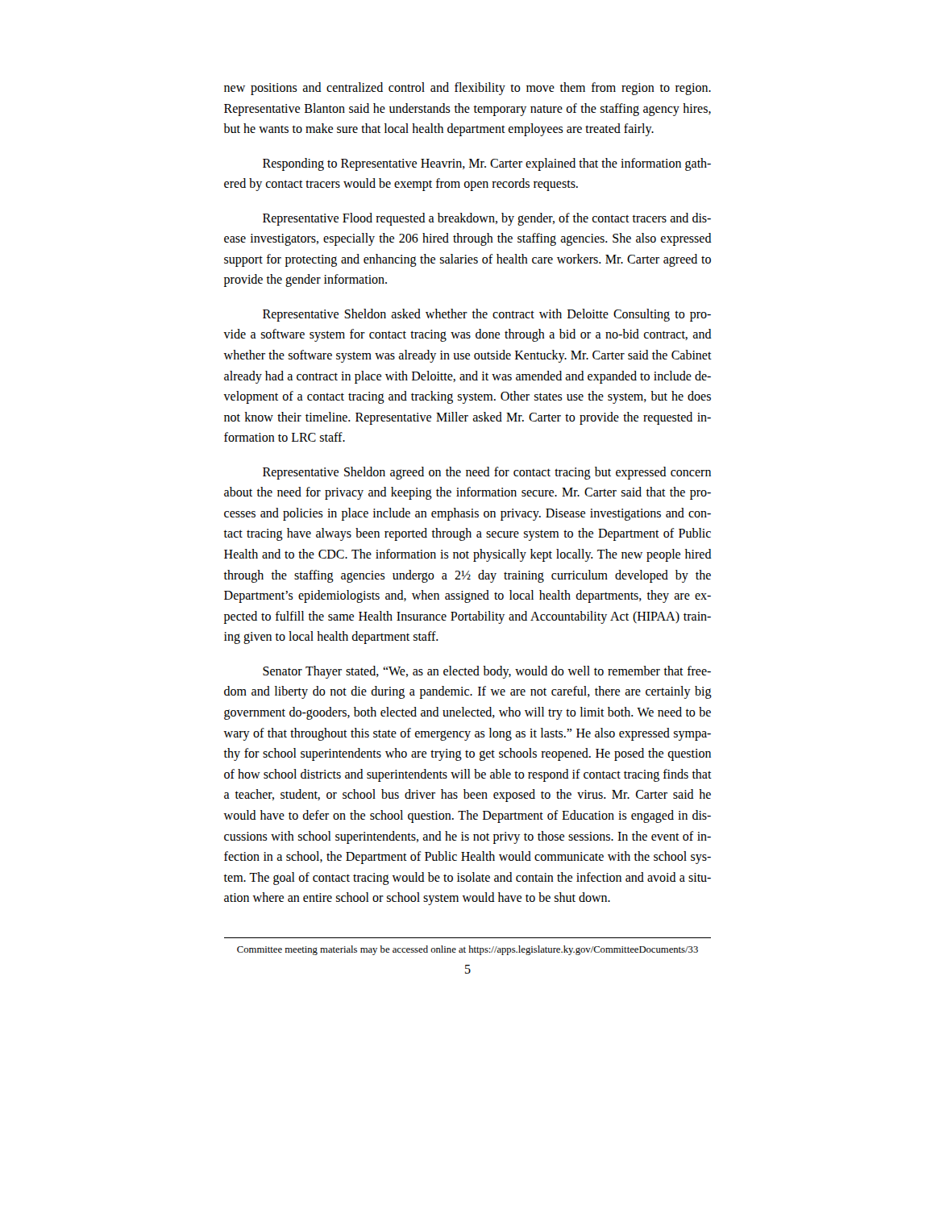new positions and centralized control and flexibility to move them from region to region. Representative Blanton said he understands the temporary nature of the staffing agency hires, but he wants to make sure that local health department employees are treated fairly.
Responding to Representative Heavrin, Mr. Carter explained that the information gathered by contact tracers would be exempt from open records requests.
Representative Flood requested a breakdown, by gender, of the contact tracers and disease investigators, especially the 206 hired through the staffing agencies. She also expressed support for protecting and enhancing the salaries of health care workers. Mr. Carter agreed to provide the gender information.
Representative Sheldon asked whether the contract with Deloitte Consulting to provide a software system for contact tracing was done through a bid or a no-bid contract, and whether the software system was already in use outside Kentucky. Mr. Carter said the Cabinet already had a contract in place with Deloitte, and it was amended and expanded to include development of a contact tracing and tracking system. Other states use the system, but he does not know their timeline. Representative Miller asked Mr. Carter to provide the requested information to LRC staff.
Representative Sheldon agreed on the need for contact tracing but expressed concern about the need for privacy and keeping the information secure. Mr. Carter said that the processes and policies in place include an emphasis on privacy. Disease investigations and contact tracing have always been reported through a secure system to the Department of Public Health and to the CDC. The information is not physically kept locally. The new people hired through the staffing agencies undergo a 2½ day training curriculum developed by the Department’s epidemiologists and, when assigned to local health departments, they are expected to fulfill the same Health Insurance Portability and Accountability Act (HIPAA) training given to local health department staff.
Senator Thayer stated, “We, as an elected body, would do well to remember that freedom and liberty do not die during a pandemic. If we are not careful, there are certainly big government do-gooders, both elected and unelected, who will try to limit both. We need to be wary of that throughout this state of emergency as long as it lasts.” He also expressed sympathy for school superintendents who are trying to get schools reopened. He posed the question of how school districts and superintendents will be able to respond if contact tracing finds that a teacher, student, or school bus driver has been exposed to the virus. Mr. Carter said he would have to defer on the school question. The Department of Education is engaged in discussions with school superintendents, and he is not privy to those sessions. In the event of infection in a school, the Department of Public Health would communicate with the school system. The goal of contact tracing would be to isolate and contain the infection and avoid a situation where an entire school or school system would have to be shut down.
Committee meeting materials may be accessed online at https://apps.legislature.ky.gov/CommitteeDocuments/33
5